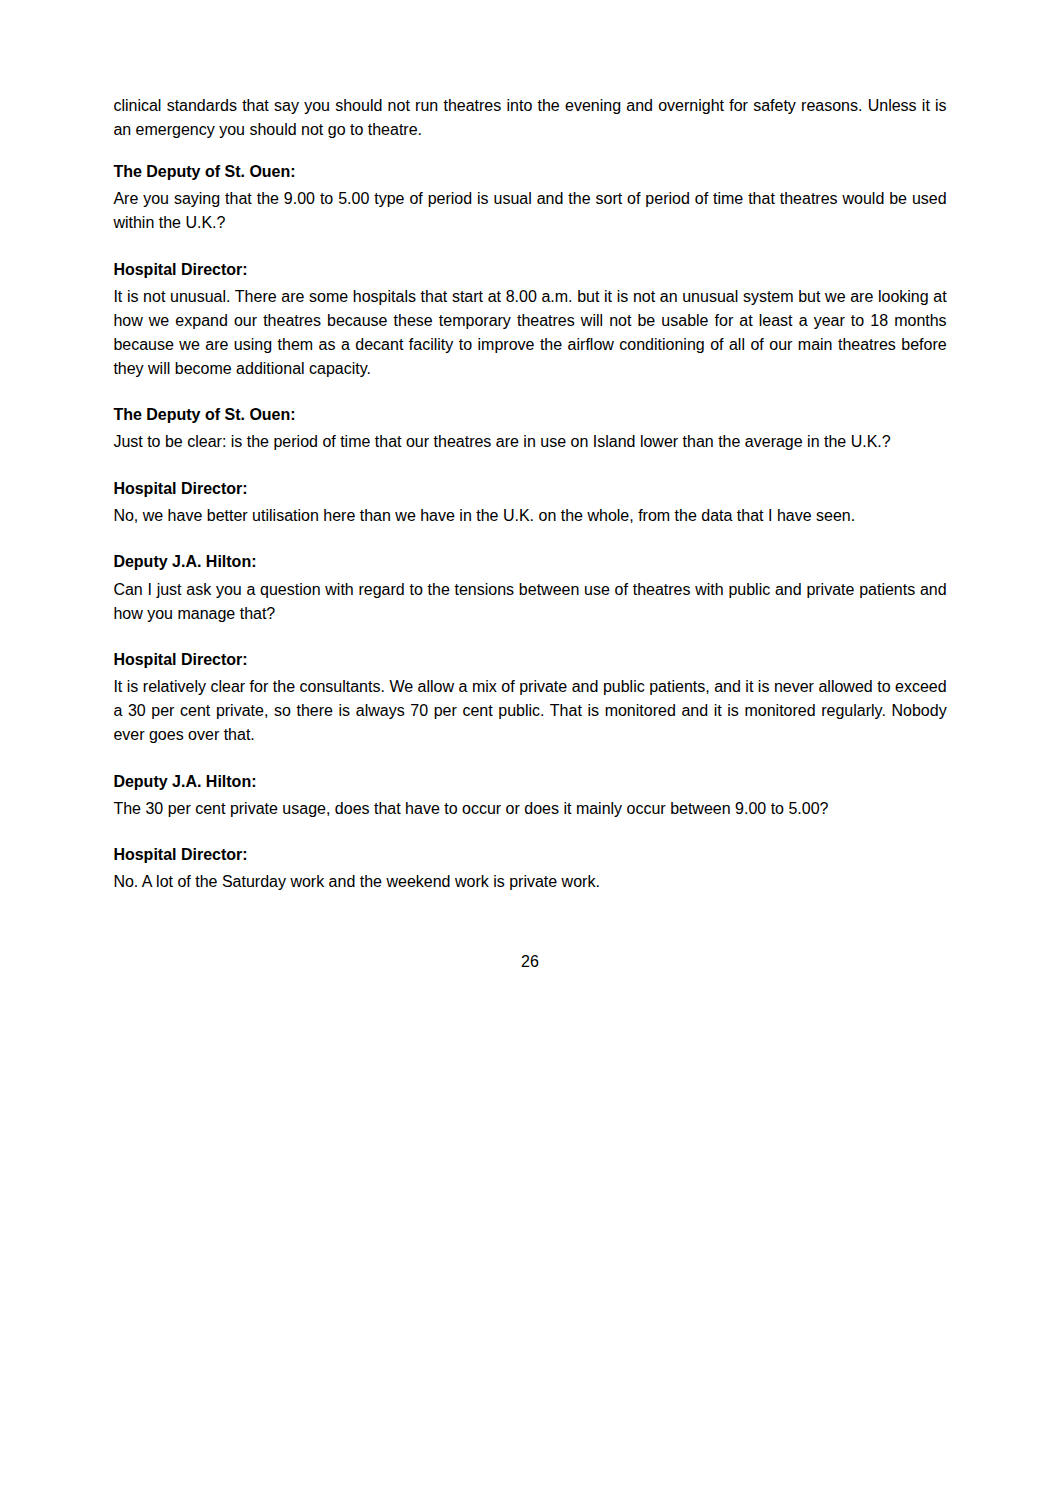clinical standards that say you should not run theatres into the evening and overnight for safety reasons. Unless it is an emergency you should not go to theatre.
The Deputy of St. Ouen:
Are you saying that the 9.00 to 5.00 type of period is usual and the sort of period of time that theatres would be used within the U.K.?
Hospital Director:
It is not unusual. There are some hospitals that start at 8.00 a.m. but it is not an unusual system but we are looking at how we expand our theatres because these temporary theatres will not be usable for at least a year to 18 months because we are using them as a decant facility to improve the airflow conditioning of all of our main theatres before they will become additional capacity.
The Deputy of St. Ouen:
Just to be clear: is the period of time that our theatres are in use on Island lower than the average in the U.K.?
Hospital Director:
No, we have better utilisation here than we have in the U.K. on the whole, from the data that I have seen.
Deputy J.A. Hilton:
Can I just ask you a question with regard to the tensions between use of theatres with public and private patients and how you manage that?
Hospital Director:
It is relatively clear for the consultants. We allow a mix of private and public patients, and it is never allowed to exceed a 30 per cent private, so there is always 70 per cent public. That is monitored and it is monitored regularly. Nobody ever goes over that.
Deputy J.A. Hilton:
The 30 per cent private usage, does that have to occur or does it mainly occur between 9.00 to 5.00?
Hospital Director:
No. A lot of the Saturday work and the weekend work is private work.
26